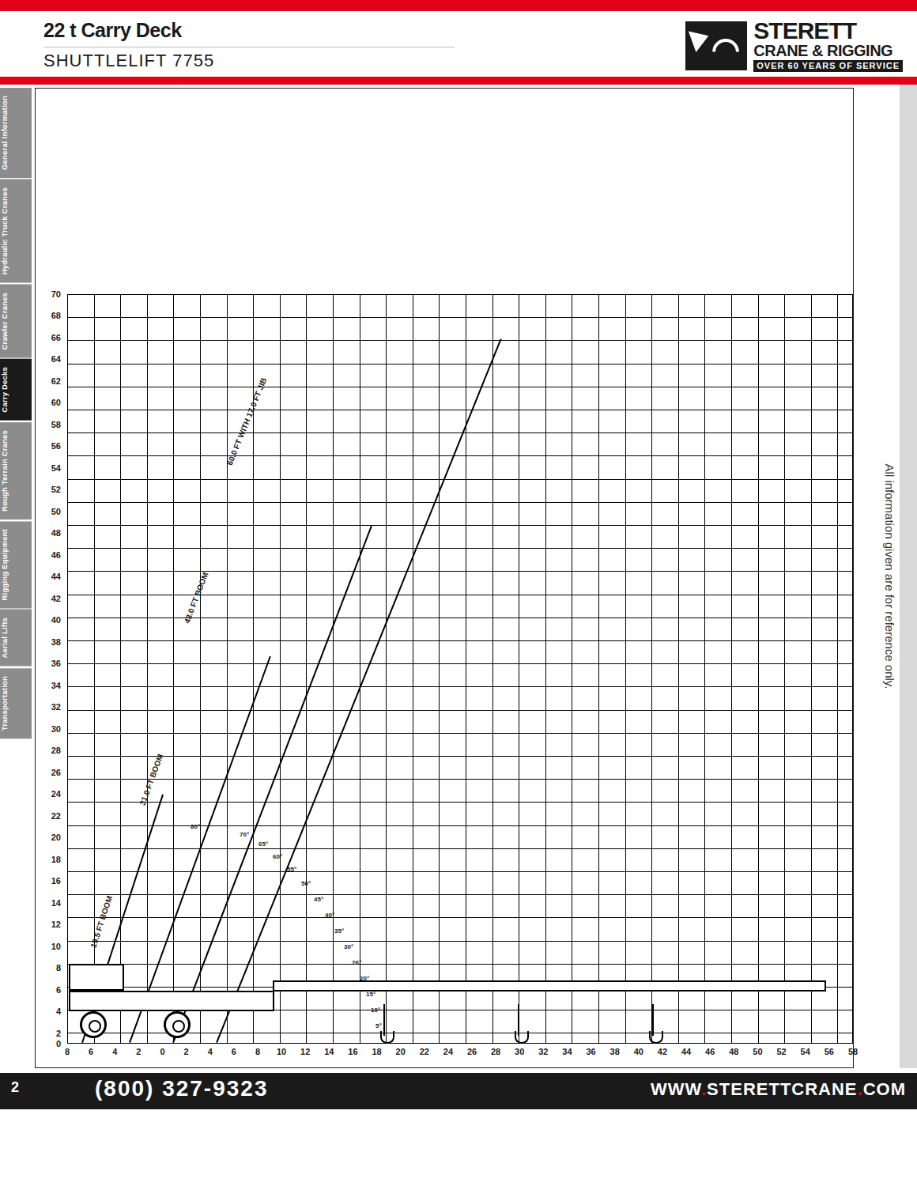22 t Carry Deck
SHUTTLELIFT 7755
STERETT
CRANE & RIGGING
OVER 60 YEARS OF SERVICE
General Information
Hydraulic Truck Cranes
Crawler Cranes
Carry Decks
Rough Terrain Cranes
Rigging Equipment
Aerial Lifts
Transportation
70 68 66 64 62 60 58 56 54 52 50 48 46 44 42 40 38 36 34 32 30 28 26 24 22 20 18 16 14 12 10 8 6 4 2 0
19.5 FT BOOM
31.0 FT BOOM
43.0 FT BOOM
60.0 FT WITH 17.0 FT JIB
80°
70°
65°
60°
55°
50°
45°
40°
35°
30°
26°
20°
15°
10°
5°
8 6 4 2 0 2 4 6 8 10 12 14 16 18 20 22 24 26 28 30 32 34 36 38 40 42 44 46 48 50 52 54 56 58
All information given are for reference only.
2
(800) 327-9323
WWW. STERETTCRANE. COM